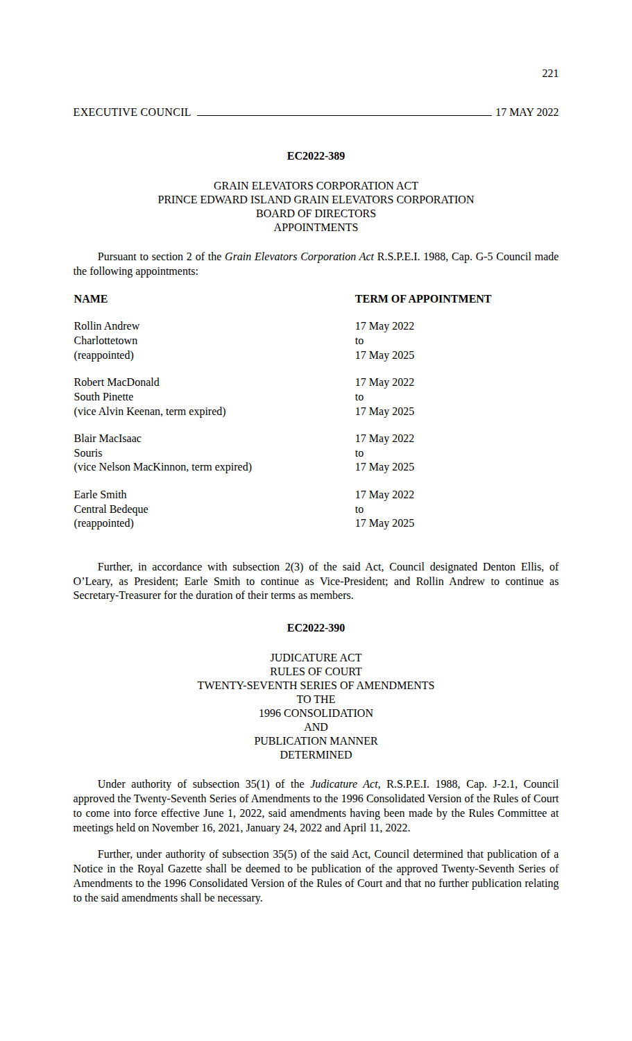221
EXECUTIVE COUNCIL 17 MAY 2022
EC2022-389
GRAIN ELEVATORS CORPORATION ACT
PRINCE EDWARD ISLAND GRAIN ELEVATORS CORPORATION
BOARD OF DIRECTORS
APPOINTMENTS
Pursuant to section 2 of the Grain Elevators Corporation Act R.S.P.E.I. 1988, Cap. G-5 Council made the following appointments:
| NAME | TERM OF APPOINTMENT |
| --- | --- |
| Rollin Andrew Charlottetown (reappointed) | 17 May 2022 to 17 May 2025 |
| Robert MacDonald South Pinette (vice Alvin Keenan, term expired) | 17 May 2022 to 17 May 2025 |
| Blair MacIsaac Souris (vice Nelson MacKinnon, term expired) | 17 May 2022 to 17 May 2025 |
| Earle Smith Central Bedeque (reappointed) | 17 May 2022 to 17 May 2025 |
Further, in accordance with subsection 2(3) of the said Act, Council designated Denton Ellis, of O’Leary, as President; Earle Smith to continue as Vice-President; and Rollin Andrew to continue as Secretary-Treasurer for the duration of their terms as members.
EC2022-390
JUDICATURE ACT
RULES OF COURT
TWENTY-SEVENTH SERIES OF AMENDMENTS
TO THE
1996 CONSOLIDATION
AND
PUBLICATION MANNER
DETERMINED
Under authority of subsection 35(1) of the Judicature Act, R.S.P.E.I. 1988, Cap. J-2.1, Council approved the Twenty-Seventh Series of Amendments to the 1996 Consolidated Version of the Rules of Court to come into force effective June 1, 2022, said amendments having been made by the Rules Committee at meetings held on November 16, 2021, January 24, 2022 and April 11, 2022.
Further, under authority of subsection 35(5) of the said Act, Council determined that publication of a Notice in the Royal Gazette shall be deemed to be publication of the approved Twenty-Seventh Series of Amendments to the 1996 Consolidated Version of the Rules of Court and that no further publication relating to the said amendments shall be necessary.